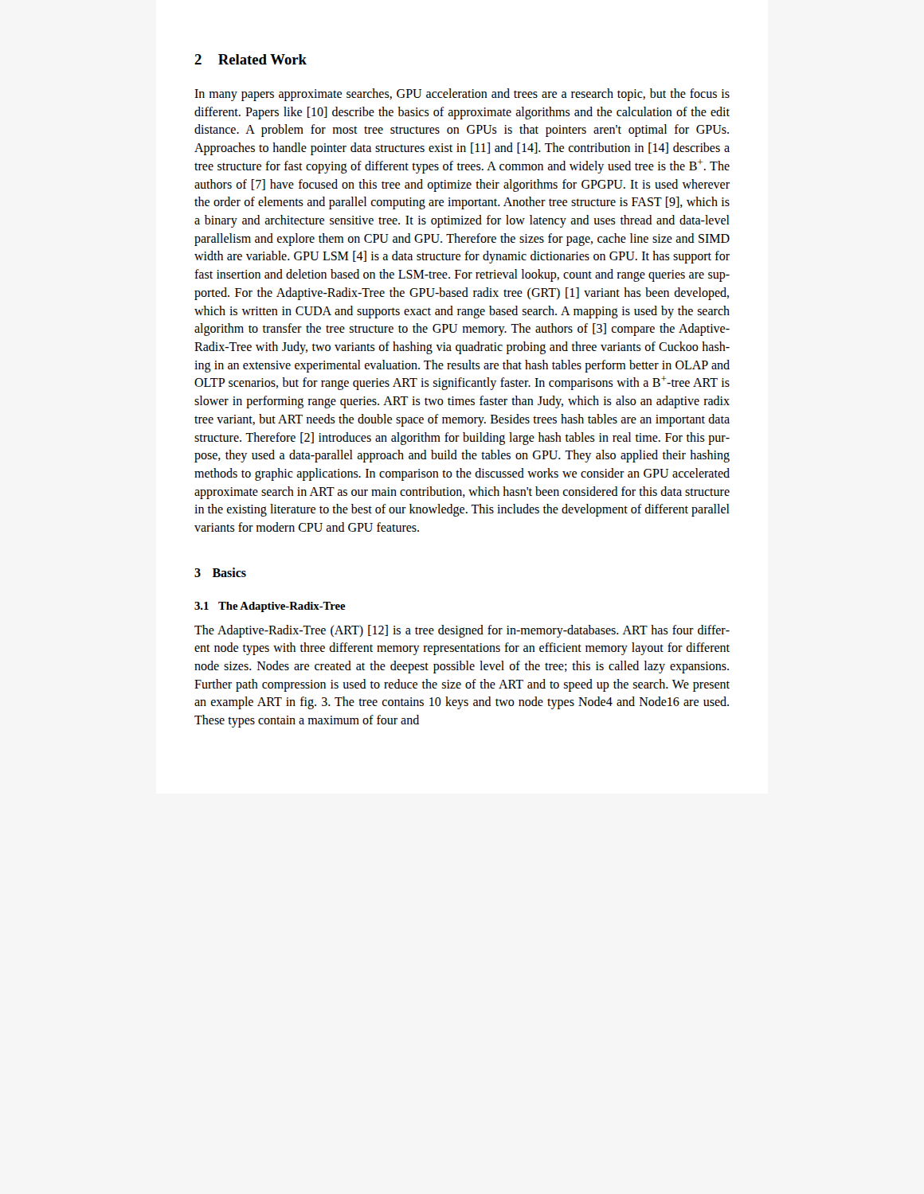2 Related Work
In many papers approximate searches, GPU acceleration and trees are a research topic, but the focus is different. Papers like [10] describe the basics of approximate algorithms and the calculation of the edit distance. A problem for most tree structures on GPUs is that pointers aren't optimal for GPUs. Approaches to handle pointer data structures exist in [11] and [14]. The contribution in [14] describes a tree structure for fast copying of different types of trees. A common and widely used tree is the B+. The authors of [7] have focused on this tree and optimize their algorithms for GPGPU. It is used wherever the order of elements and parallel computing are important. Another tree structure is FAST [9], which is a binary and architecture sensitive tree. It is optimized for low latency and uses thread and data-level parallelism and explore them on CPU and GPU. Therefore the sizes for page, cache line size and SIMD width are variable. GPU LSM [4] is a data structure for dynamic dictionaries on GPU. It has support for fast insertion and deletion based on the LSM-tree. For retrieval lookup, count and range queries are supported. For the Adaptive-Radix-Tree the GPU-based radix tree (GRT) [1] variant has been developed, which is written in CUDA and supports exact and range based search. A mapping is used by the search algorithm to transfer the tree structure to the GPU memory. The authors of [3] compare the Adaptive-Radix-Tree with Judy, two variants of hashing via quadratic probing and three variants of Cuckoo hashing in an extensive experimental evaluation. The results are that hash tables perform better in OLAP and OLTP scenarios, but for range queries ART is significantly faster. In comparisons with a B+-tree ART is slower in performing range queries. ART is two times faster than Judy, which is also an adaptive radix tree variant, but ART needs the double space of memory. Besides trees hash tables are an important data structure. Therefore [2] introduces an algorithm for building large hash tables in real time. For this purpose, they used a data-parallel approach and build the tables on GPU. They also applied their hashing methods to graphic applications. In comparison to the discussed works we consider an GPU accelerated approximate search in ART as our main contribution, which hasn't been considered for this data structure in the existing literature to the best of our knowledge. This includes the development of different parallel variants for modern CPU and GPU features.
3 Basics
3.1 The Adaptive-Radix-Tree
The Adaptive-Radix-Tree (ART) [12] is a tree designed for in-memory-databases. ART has four different node types with three different memory representations for an efficient memory layout for different node sizes. Nodes are created at the deepest possible level of the tree; this is called lazy expansions. Further path compression is used to reduce the size of the ART and to speed up the search. We present an example ART in fig. 3. The tree contains 10 keys and two node types Node4 and Node16 are used. These types contain a maximum of four and